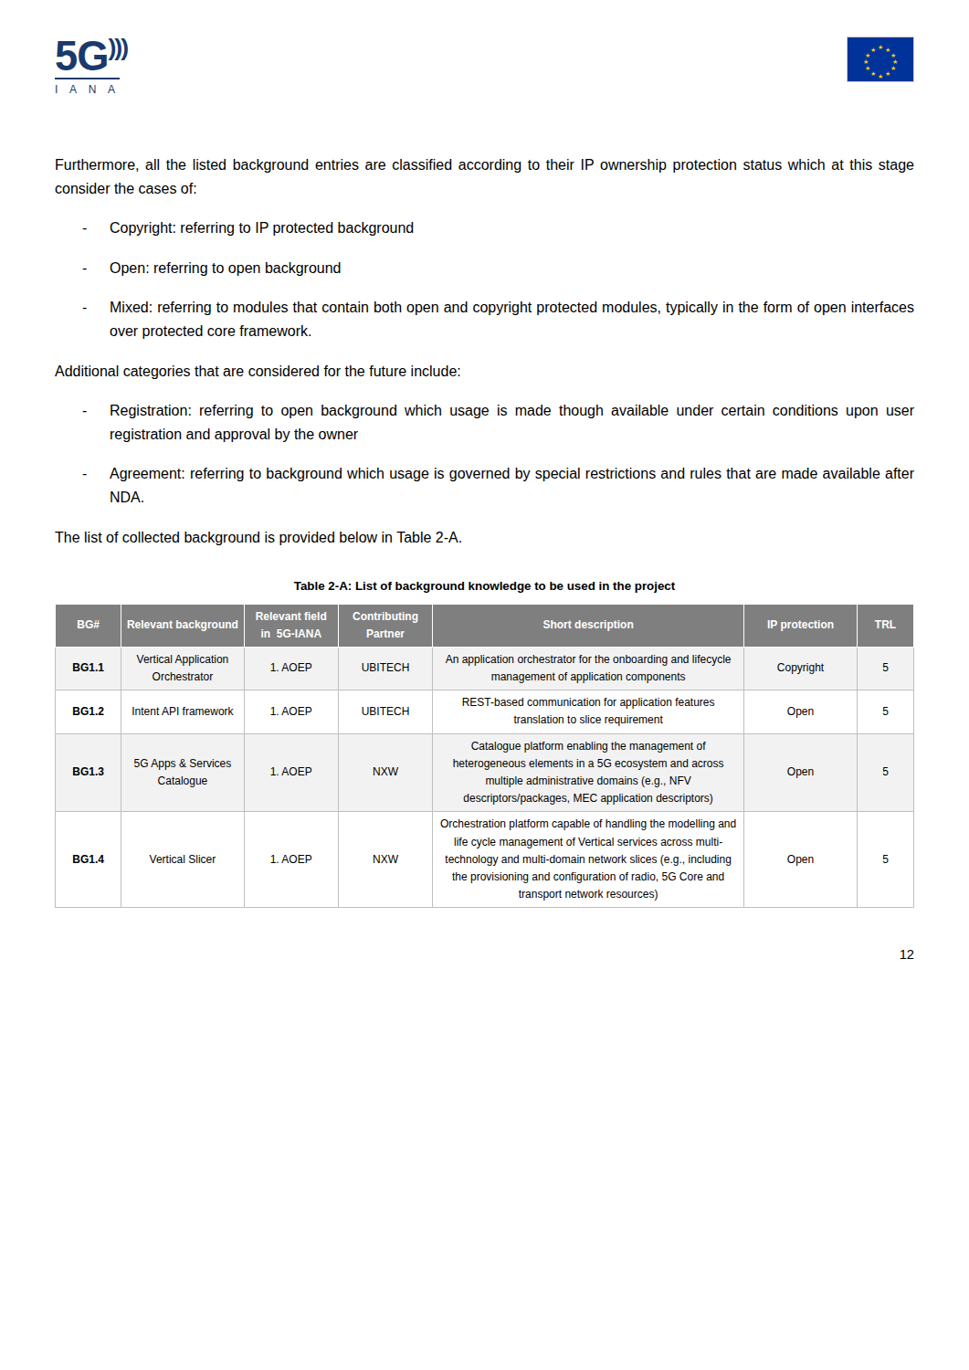5G)))
I A N A
★ ★ ★ ★ ★ ★ ★ ★ ★ ★ ★ ★
Furthermore, all the listed background entries are classified according to their IP ownership protection status which at this stage consider the cases of:
Copyright: referring to IP protected background
Open: referring to open background
Mixed: referring to modules that contain both open and copyright protected modules, typically in the form of open interfaces over protected core framework.
Additional categories that are considered for the future include:
Registration: referring to open background which usage is made though available under certain conditions upon user registration and approval by the owner
Agreement: referring to background which usage is governed by special restrictions and rules that are made available after NDA.
The list of collected background is provided below in Table 2-A.
Table 2-A: List of background knowledge to be used in the project
| BG# | Relevant background | Relevant field in 5G-IANA | Contributing Partner | Short description | IP protection | TRL |
| --- | --- | --- | --- | --- | --- | --- |
| BG1.1 | Vertical Application Orchestrator | 1. AOEP | UBITECH | An application orchestrator for the onboarding and lifecycle management of application components | Copyright | 5 |
| BG1.2 | Intent API framework | 1. AOEP | UBITECH | REST-based communication for application features translation to slice requirement | Open | 5 |
| BG1.3 | 5G Apps & Services Catalogue | 1. AOEP | NXW | Catalogue platform enabling the management of heterogeneous elements in a 5G ecosystem and across multiple administrative domains (e.g., NFV descriptors/packages, MEC application descriptors) | Open | 5 |
| BG1.4 | Vertical Slicer | 1. AOEP | NXW | Orchestration platform capable of handling the modelling and life cycle management of Vertical services across multi-technology and multi-domain network slices (e.g., including the provisioning and configuration of radio, 5G Core and transport network resources) | Open | 5 |
12